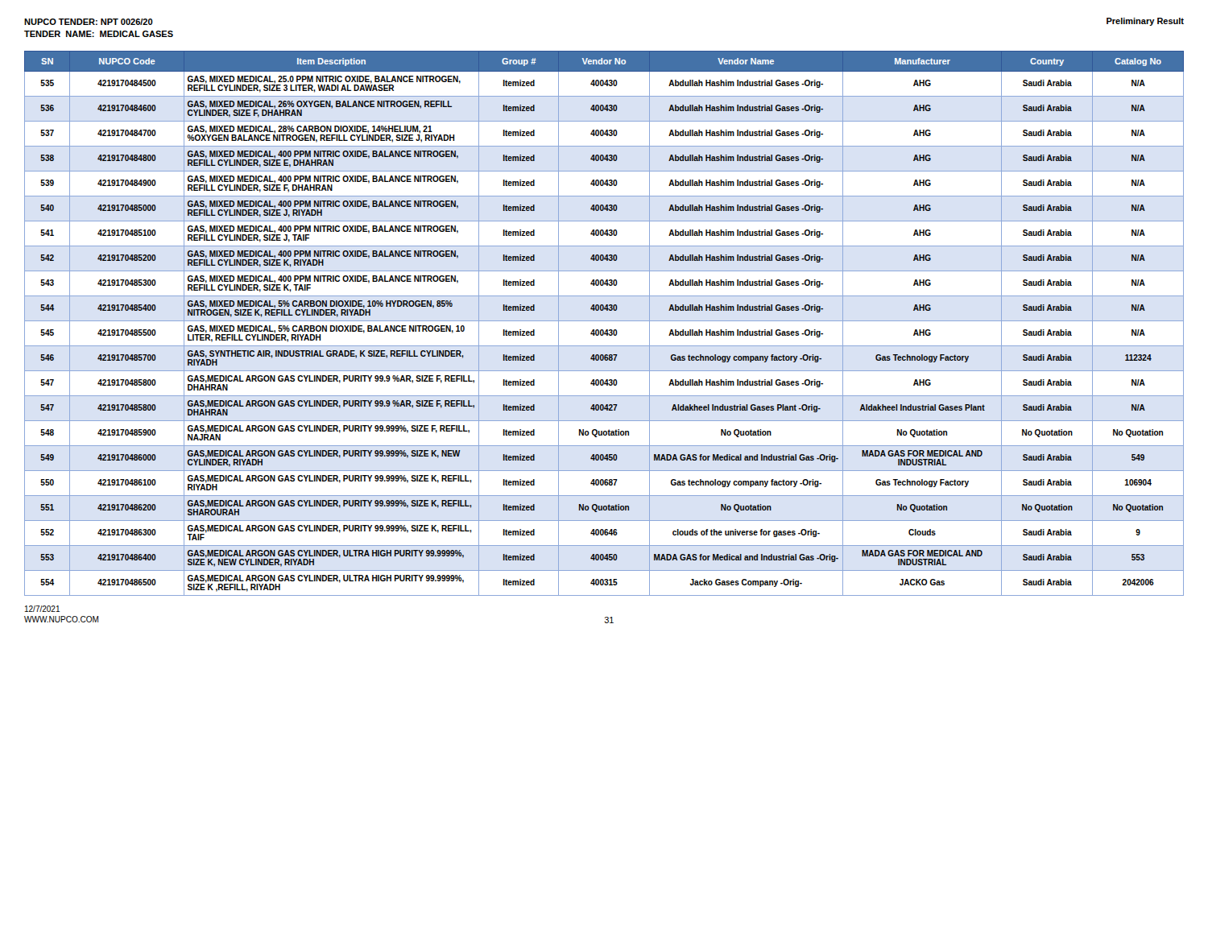NUPCO TENDER: NPT 0026/20
TENDER NAME: MEDICAL GASES
Preliminary Result
| SN | NUPCO Code | Item Description | Group # | Vendor No | Vendor Name | Manufacturer | Country | Catalog No |
| --- | --- | --- | --- | --- | --- | --- | --- | --- |
| 535 | 4219170484500 | GAS, MIXED MEDICAL, 25.0 PPM NITRIC OXIDE, BALANCE NITROGEN, REFILL CYLINDER, SIZE 3 LITER, WADI AL DAWASER | Itemized | 400430 | Abdullah Hashim Industrial Gases -Orig- | AHG | Saudi Arabia | N/A |
| 536 | 4219170484600 | GAS, MIXED MEDICAL, 26% OXYGEN, BALANCE NITROGEN, REFILL CYLINDER, SIZE F, DHAHRAN | Itemized | 400430 | Abdullah Hashim Industrial Gases -Orig- | AHG | Saudi Arabia | N/A |
| 537 | 4219170484700 | GAS, MIXED MEDICAL, 28% CARBON DIOXIDE, 14%HELIUM, 21 %OXYGEN BALANCE NITROGEN, REFILL CYLINDER, SIZE J, RIYADH | Itemized | 400430 | Abdullah Hashim Industrial Gases -Orig- | AHG | Saudi Arabia | N/A |
| 538 | 4219170484800 | GAS, MIXED MEDICAL, 400 PPM NITRIC OXIDE, BALANCE NITROGEN, REFILL CYLINDER, SIZE E, DHAHRAN | Itemized | 400430 | Abdullah Hashim Industrial Gases -Orig- | AHG | Saudi Arabia | N/A |
| 539 | 4219170484900 | GAS, MIXED MEDICAL, 400 PPM NITRIC OXIDE, BALANCE NITROGEN, REFILL CYLINDER, SIZE F, DHAHRAN | Itemized | 400430 | Abdullah Hashim Industrial Gases -Orig- | AHG | Saudi Arabia | N/A |
| 540 | 4219170485000 | GAS, MIXED MEDICAL, 400 PPM NITRIC OXIDE, BALANCE NITROGEN, REFILL CYLINDER, SIZE J, RIYADH | Itemized | 400430 | Abdullah Hashim Industrial Gases -Orig- | AHG | Saudi Arabia | N/A |
| 541 | 4219170485100 | GAS, MIXED MEDICAL, 400 PPM NITRIC OXIDE, BALANCE NITROGEN, REFILL CYLINDER, SIZE J, TAIF | Itemized | 400430 | Abdullah Hashim Industrial Gases -Orig- | AHG | Saudi Arabia | N/A |
| 542 | 4219170485200 | GAS, MIXED MEDICAL, 400 PPM NITRIC OXIDE, BALANCE NITROGEN, REFILL CYLINDER, SIZE K, RIYADH | Itemized | 400430 | Abdullah Hashim Industrial Gases -Orig- | AHG | Saudi Arabia | N/A |
| 543 | 4219170485300 | GAS, MIXED MEDICAL, 400 PPM NITRIC OXIDE, BALANCE NITROGEN, REFILL CYLINDER, SIZE K, TAIF | Itemized | 400430 | Abdullah Hashim Industrial Gases -Orig- | AHG | Saudi Arabia | N/A |
| 544 | 4219170485400 | GAS, MIXED MEDICAL, 5% CARBON DIOXIDE, 10% HYDROGEN, 85% NITROGEN, SIZE K, REFILL CYLINDER, RIYADH | Itemized | 400430 | Abdullah Hashim Industrial Gases -Orig- | AHG | Saudi Arabia | N/A |
| 545 | 4219170485500 | GAS, MIXED MEDICAL, 5% CARBON DIOXIDE, BALANCE NITROGEN, 10 LITER, REFILL CYLINDER, RIYADH | Itemized | 400430 | Abdullah Hashim Industrial Gases -Orig- | AHG | Saudi Arabia | N/A |
| 546 | 4219170485700 | GAS, SYNTHETIC AIR, INDUSTRIAL GRADE, K SIZE, REFILL CYLINDER, RIYADH | Itemized | 400687 | Gas technology company factory -Orig- | Gas Technology Factory | Saudi Arabia | 112324 |
| 547 | 4219170485800 | GAS,MEDICAL ARGON GAS CYLINDER, PURITY 99.9 %AR, SIZE F, REFILL, DHAHRAN | Itemized | 400430 | Abdullah Hashim Industrial Gases -Orig- | AHG | Saudi Arabia | N/A |
| 547 | 4219170485800 | GAS,MEDICAL ARGON GAS CYLINDER, PURITY 99.9 %AR, SIZE F, REFILL, DHAHRAN | Itemized | 400427 | Aldakheel Industrial Gases Plant -Orig- | Aldakheel Industrial Gases Plant | Saudi Arabia | N/A |
| 548 | 4219170485900 | GAS,MEDICAL ARGON GAS CYLINDER, PURITY 99.999%, SIZE F, REFILL, NAJRAN | Itemized | No Quotation | No Quotation | No Quotation | No Quotation | No Quotation |
| 549 | 4219170486000 | GAS,MEDICAL ARGON GAS CYLINDER, PURITY 99.999%, SIZE K, NEW CYLINDER, RIYADH | Itemized | 400450 | MADA GAS for Medical and Industrial Gas -Orig- | MADA GAS FOR MEDICAL AND INDUSTRIAL | Saudi Arabia | 549 |
| 550 | 4219170486100 | GAS,MEDICAL ARGON GAS CYLINDER, PURITY 99.999%, SIZE K, REFILL, RIYADH | Itemized | 400687 | Gas technology company factory -Orig- | Gas Technology Factory | Saudi Arabia | 106904 |
| 551 | 4219170486200 | GAS,MEDICAL ARGON GAS CYLINDER, PURITY 99.999%, SIZE K, REFILL, SHAROURAH | Itemized | No Quotation | No Quotation | No Quotation | No Quotation | No Quotation |
| 552 | 4219170486300 | GAS,MEDICAL ARGON GAS CYLINDER, PURITY 99.999%, SIZE K, REFILL, TAIF | Itemized | 400646 | clouds of the universe for gases -Orig- | Clouds | Saudi Arabia | 9 |
| 553 | 4219170486400 | GAS,MEDICAL ARGON GAS CYLINDER, ULTRA HIGH PURITY 99.9999%, SIZE K, NEW CYLINDER, RIYADH | Itemized | 400450 | MADA GAS for Medical and Industrial Gas -Orig- | MADA GAS FOR MEDICAL AND INDUSTRIAL | Saudi Arabia | 553 |
| 554 | 4219170486500 | GAS,MEDICAL ARGON GAS CYLINDER, ULTRA HIGH PURITY 99.9999%, SIZE K ,REFILL, RIYADH | Itemized | 400315 | Jacko Gases Company -Orig- | JACKO Gas | Saudi Arabia | 2042006 |
12/7/2021
WWW.NUPCO.COM
31